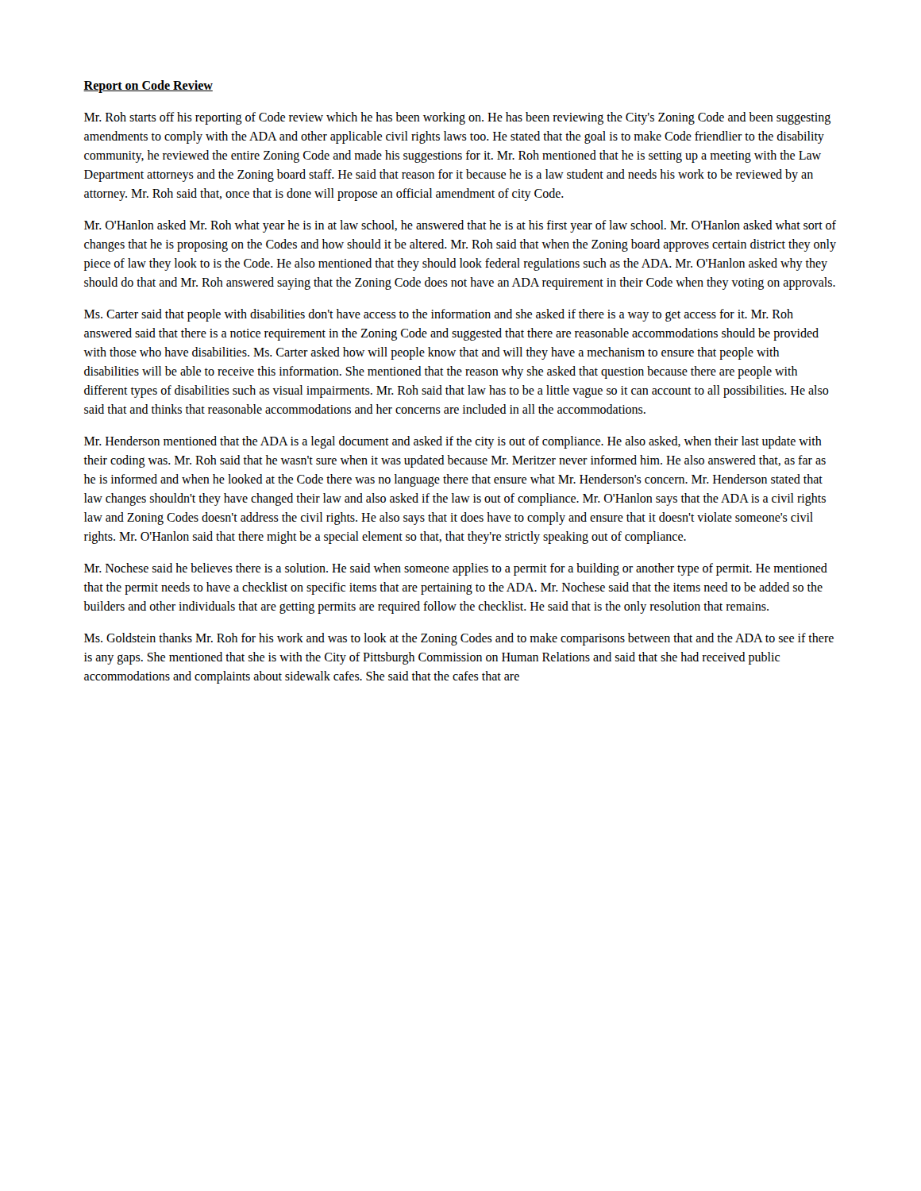Report on Code Review
Mr. Roh starts off his reporting of Code review which he has been working on. He has been reviewing the City's Zoning Code and been suggesting amendments to comply with the ADA and other applicable civil rights laws too. He stated that the goal is to make Code friendlier to the disability community, he reviewed the entire Zoning Code and made his suggestions for it. Mr. Roh mentioned that he is setting up a meeting with the Law Department attorneys and the Zoning board staff. He said that reason for it because he is a law student and needs his work to be reviewed by an attorney. Mr. Roh said that, once that is done will propose an official amendment of city Code.
Mr. O'Hanlon asked Mr. Roh what year he is in at law school, he answered that he is at his first year of law school. Mr. O'Hanlon asked what sort of changes that he is proposing on the Codes and how should it be altered. Mr. Roh said that when the Zoning board approves certain district they only piece of law they look to is the Code. He also mentioned that they should look federal regulations such as the ADA. Mr. O'Hanlon asked why they should do that and Mr. Roh answered saying that the Zoning Code does not have an ADA requirement in their Code when they voting on approvals.
Ms. Carter said that people with disabilities don't have access to the information and she asked if there is a way to get access for it. Mr. Roh answered said that there is a notice requirement in the Zoning Code and suggested that there are reasonable accommodations should be provided with those who have disabilities. Ms. Carter asked how will people know that and will they have a mechanism to ensure that people with disabilities will be able to receive this information. She mentioned that the reason why she asked that question because there are people with different types of disabilities such as visual impairments. Mr. Roh said that law has to be a little vague so it can account to all possibilities. He also said that and thinks that reasonable accommodations and her concerns are included in all the accommodations.
Mr. Henderson mentioned that the ADA is a legal document and asked if the city is out of compliance. He also asked, when their last update with their coding was. Mr. Roh said that he wasn't sure when it was updated because Mr. Meritzer never informed him. He also answered that, as far as he is informed and when he looked at the Code there was no language there that ensure what Mr. Henderson's concern. Mr. Henderson stated that law changes shouldn't they have changed their law and also asked if the law is out of compliance. Mr. O'Hanlon says that the ADA is a civil rights law and Zoning Codes doesn't address the civil rights. He also says that it does have to comply and ensure that it doesn't violate someone's civil rights. Mr. O'Hanlon said that there might be a special element so that, that they're strictly speaking out of compliance.
Mr. Nochese said he believes there is a solution. He said when someone applies to a permit for a building or another type of permit. He mentioned that the permit needs to have a checklist on specific items that are pertaining to the ADA. Mr. Nochese said that the items need to be added so the builders and other individuals that are getting permits are required follow the checklist. He said that is the only resolution that remains.
Ms. Goldstein thanks Mr. Roh for his work and was to look at the Zoning Codes and to make comparisons between that and the ADA to see if there is any gaps. She mentioned that she is with the City of Pittsburgh Commission on Human Relations and said that she had received public accommodations and complaints about sidewalk cafes. She said that the cafes that are